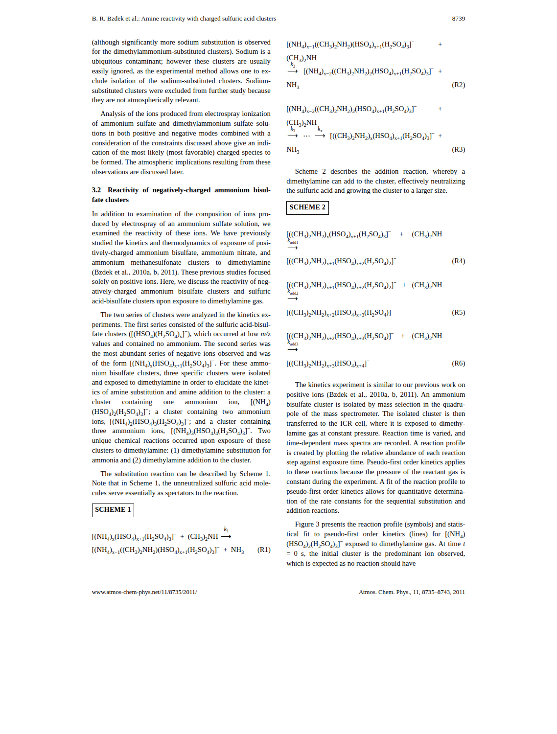B. R. Bzdek et al.: Amine reactivity with charged sulfuric acid clusters 8739
(although significantly more sodium substitution is observed for the dimethylammonium-substituted clusters). Sodium is a ubiquitous contaminant; however these clusters are usually easily ignored, as the experimental method allows one to exclude isolation of the sodium-substituted clusters. Sodium-substituted clusters were excluded from further study because they are not atmospherically relevant.
Analysis of the ions produced from electrospray ionization of ammonium sulfate and dimethylammonium sulfate solutions in both positive and negative modes combined with a consideration of the constraints discussed above give an indication of the most likely (most favorable) charged species to be formed. The atmospheric implications resulting from these observations are discussed later.
3.2 Reactivity of negatively-charged ammonium bisulfate clusters
In addition to examination of the composition of ions produced by electrospray of an ammonium sulfate solution, we examined the reactivity of these ions. We have previously studied the kinetics and thermodynamics of exposure of positively-charged ammonium bisulfate, ammonium nitrate, and ammonium methanesulfonate clusters to dimethylamine (Bzdek et al., 2010a, b, 2011). These previous studies focused solely on positive ions. Here, we discuss the reactivity of negatively-charged ammonium bisulfate clusters and sulfuric acid-bisulfate clusters upon exposure to dimethylamine gas.
The two series of clusters were analyzed in the kinetics experiments. The first series consisted of the sulfuric acid-bisulfate clusters ([(HSO4)(H2SO4)x]−), which occurred at low m/z values and contained no ammonium. The second series was the most abundant series of negative ions observed and was of the form [(NH4)x(HSO4)x+1(H2SO4)3]−. For these ammonium bisulfate clusters, three specific clusters were isolated and exposed to dimethylamine in order to elucidate the kinetics of amine substitution and amine addition to the cluster: a cluster containing one ammonium ion, [(NH4)(HSO4)2(H2SO4)3]−; a cluster containing two ammonium ions, [(NH4)2(HSO4)3(H2SO4)3]−; and a cluster containing three ammonium ions, [(NH4)3(HSO4)4(H2SO4)3]−. Two unique chemical reactions occurred upon exposure of these clusters to dimethylamine: (1) dimethylamine substitution for ammonia and (2) dimethylamine addition to the cluster.
The substitution reaction can be described by Scheme 1. Note that in Scheme 1, the unneutralized sulfuric acid molecules serve essentially as spectators to the reaction.
SCHEME 1
[(NH4)x(HSO4)x+1(H2SO4)3]− + (CH3)2NH k1⟶ [(NH4)x−1((CH3)2NH2)(HSO4)x+1(H2SO4)3]− + NH3 (R1)
[(NH4)x−1((CH3)2NH2)(HSO4)x+1(H2SO4)3]− + (CH3)2NH k2⟶ [(NH4)x−2((CH3)2NH2)2(HSO4)x+1(H2SO4)3]− + NH3 (R2)
[(NH4)x−2((CH3)2NH2)2(HSO4)x+1(H2SO4)3]− + (CH3)2NH k3⟶ ⋯ kx⟶ [((CH3)2NH2)x(HSO4)x+1(H2SO4)3]− + NH3 (R3)
Scheme 2 describes the addition reaction, whereby a dimethylamine can add to the cluster, effectively neutralizing the sulfuric acid and growing the cluster to a larger size.
SCHEME 2
[((CH3)2NH2)x(HSO4)x+1(H2SO4)3]− + (CH3)2NH kadd1⟶ [((CH3)2NH2)x+1(HSO4)x+2(H2SO4)2]− (R4)
[((CH3)2NH2)x+1(HSO4)x+2(H2SO4)2]− + (CH3)2NH kadd2⟶ [((CH3)2NH2)x+2(HSO4)x+3(H2SO4)]− (R5)
[((CH3)2NH2)x+2(HSO4)x+3(H2SO4)]− + (CH3)2NH kadd3⟶ [((CH3)2NH2)x+3(HSO4)x+4]− (R6)
The kinetics experiment is similar to our previous work on positive ions (Bzdek et al., 2010a, b, 2011). An ammonium bisulfate cluster is isolated by mass selection in the quadrupole of the mass spectrometer. The isolated cluster is then transferred to the ICR cell, where it is exposed to dimethylamine gas at constant pressure. Reaction time is varied, and time-dependent mass spectra are recorded. A reaction profile is created by plotting the relative abundance of each reaction step against exposure time. Pseudo-first order kinetics applies to these reactions because the pressure of the reactant gas is constant during the experiment. A fit of the reaction profile to pseudo-first order kinetics allows for quantitative determination of the rate constants for the sequential substitution and addition reactions.
Figure 3 presents the reaction profile (symbols) and statistical fit to pseudo-first order kinetics (lines) for [(NH4)(HSO4)2(H2SO4)3]− exposed to dimethylamine gas. At time t = 0 s, the initial cluster is the predominant ion observed, which is expected as no reaction should have
www.atmos-chem-phys.net/11/8735/2011/ Atmos. Chem. Phys., 11, 8735–8743, 2011